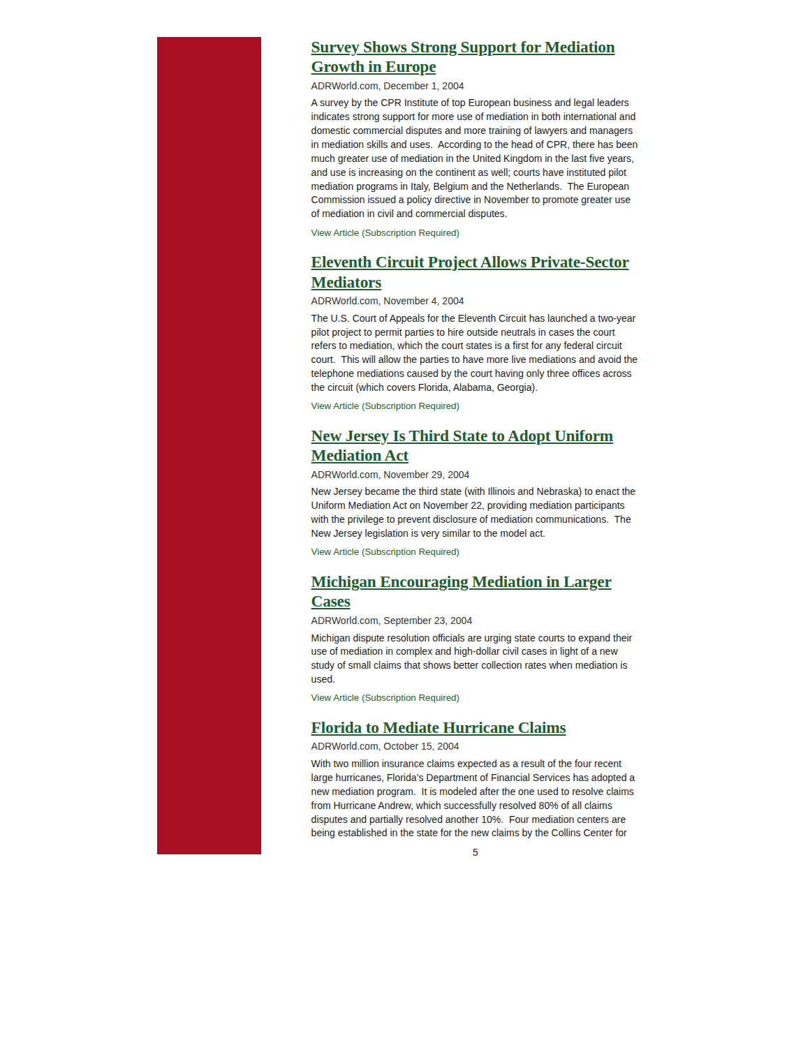Survey Shows Strong Support for Mediation Growth in Europe
ADRWorld.com, December 1, 2004
A survey by the CPR Institute of top European business and legal leaders indicates strong support for more use of mediation in both international and domestic commercial disputes and more training of lawyers and managers in mediation skills and uses. According to the head of CPR, there has been much greater use of mediation in the United Kingdom in the last five years, and use is increasing on the continent as well; courts have instituted pilot mediation programs in Italy, Belgium and the Netherlands. The European Commission issued a policy directive in November to promote greater use of mediation in civil and commercial disputes.
View Article (Subscription Required)
Eleventh Circuit Project Allows Private-Sector Mediators
ADRWorld.com, November 4, 2004
The U.S. Court of Appeals for the Eleventh Circuit has launched a two-year pilot project to permit parties to hire outside neutrals in cases the court refers to mediation, which the court states is a first for any federal circuit court. This will allow the parties to have more live mediations and avoid the telephone mediations caused by the court having only three offices across the circuit (which covers Florida, Alabama, Georgia).
View Article (Subscription Required)
New Jersey Is Third State to Adopt Uniform Mediation Act
ADRWorld.com, November 29, 2004
New Jersey became the third state (with Illinois and Nebraska) to enact the Uniform Mediation Act on November 22, providing mediation participants with the privilege to prevent disclosure of mediation communications. The New Jersey legislation is very similar to the model act.
View Article (Subscription Required)
Michigan Encouraging Mediation in Larger Cases
ADRWorld.com, September 23, 2004
Michigan dispute resolution officials are urging state courts to expand their use of mediation in complex and high-dollar civil cases in light of a new study of small claims that shows better collection rates when mediation is used.
View Article (Subscription Required)
Florida to Mediate Hurricane Claims
ADRWorld.com, October 15, 2004
With two million insurance claims expected as a result of the four recent large hurricanes, Florida’s Department of Financial Services has adopted a new mediation program. It is modeled after the one used to resolve claims from Hurricane Andrew, which successfully resolved 80% of all claims disputes and partially resolved another 10%. Four mediation centers are being established in the state for the new claims by the Collins Center for
5